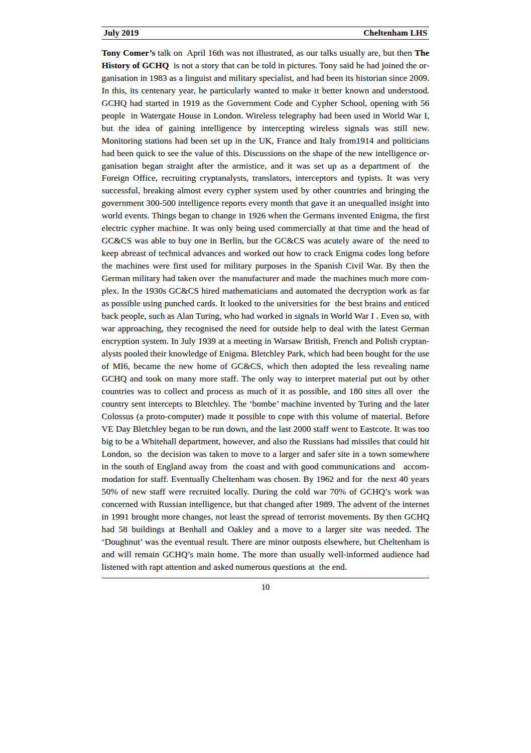July 2019 Cheltenham LHS
Tony Comer’s talk on April 16th was not illustrated, as our talks usually are, but then The History of GCHQ is not a story that can be told in pictures. Tony said he had joined the organisation in 1983 as a linguist and military specialist, and had been its historian since 2009. In this, its centenary year, he particularly wanted to make it better known and understood. GCHQ had started in 1919 as the Government Code and Cypher School, opening with 56 people in Watergate House in London. Wireless telegraphy had been used in World War I, but the idea of gaining intelligence by intercepting wireless signals was still new. Monitoring stations had been set up in the UK, France and Italy from1914 and politicians had been quick to see the value of this. Discussions on the shape of the new intelligence organisation began straight after the armistice, and it was set up as a department of the Foreign Office, recruiting cryptanalysts, translators, interceptors and typists. It was very successful, breaking almost every cypher system used by other countries and bringing the government 300-500 intelligence reports every month that gave it an unequalled insight into world events. Things began to change in 1926 when the Germans invented Enigma, the first electric cypher machine. It was only being used commercially at that time and the head of GC&CS was able to buy one in Berlin, but the GC&CS was acutely aware of the need to keep abreast of technical advances and worked out how to crack Enigma codes long before the machines were first used for military purposes in the Spanish Civil War. By then the German military had taken over the manufacturer and made the machines much more complex. In the 1930s GC&CS hired mathematicians and automated the decryption work as far as possible using punched cards. It looked to the universities for the best brains and enticed back people, such as Alan Turing, who had worked in signals in World War I . Even so, with war approaching, they recognised the need for outside help to deal with the latest German encryption system. In July 1939 at a meeting in Warsaw British, French and Polish cryptanalysts pooled their knowledge of Enigma. Bletchley Park, which had been bought for the use of MI6, became the new home of GC&CS, which then adopted the less revealing name GCHQ and took on many more staff. The only way to interpret material put out by other countries was to collect and process as much of it as possible, and 180 sites all over the country sent intercepts to Bletchley. The ‘bombe’ machine invented by Turing and the later Colossus (a proto-computer) made it possible to cope with this volume of material. Before VE Day Bletchley began to be run down, and the last 2000 staff went to Eastcote. It was too big to be a Whitehall department, however, and also the Russians had missiles that could hit London, so the decision was taken to move to a larger and safer site in a town somewhere in the south of England away from the coast and with good communications and accommodation for staff. Eventually Cheltenham was chosen. By 1962 and for the next 40 years 50% of new staff were recruited locally. During the cold war 70% of GCHQ’s work was concerned with Russian intelligence, but that changed after 1989. The advent of the internet in 1991 brought more changes, not least the spread of terrorist movements. By then GCHQ had 58 buildings at Benhall and Oakley and a move to a larger site was needed. The ‘Doughnut’ was the eventual result. There are minor outposts elsewhere, but Cheltenham is and will remain GCHQ’s main home. The more than usually well-informed audience had listened with rapt attention and asked numerous questions at the end.
10